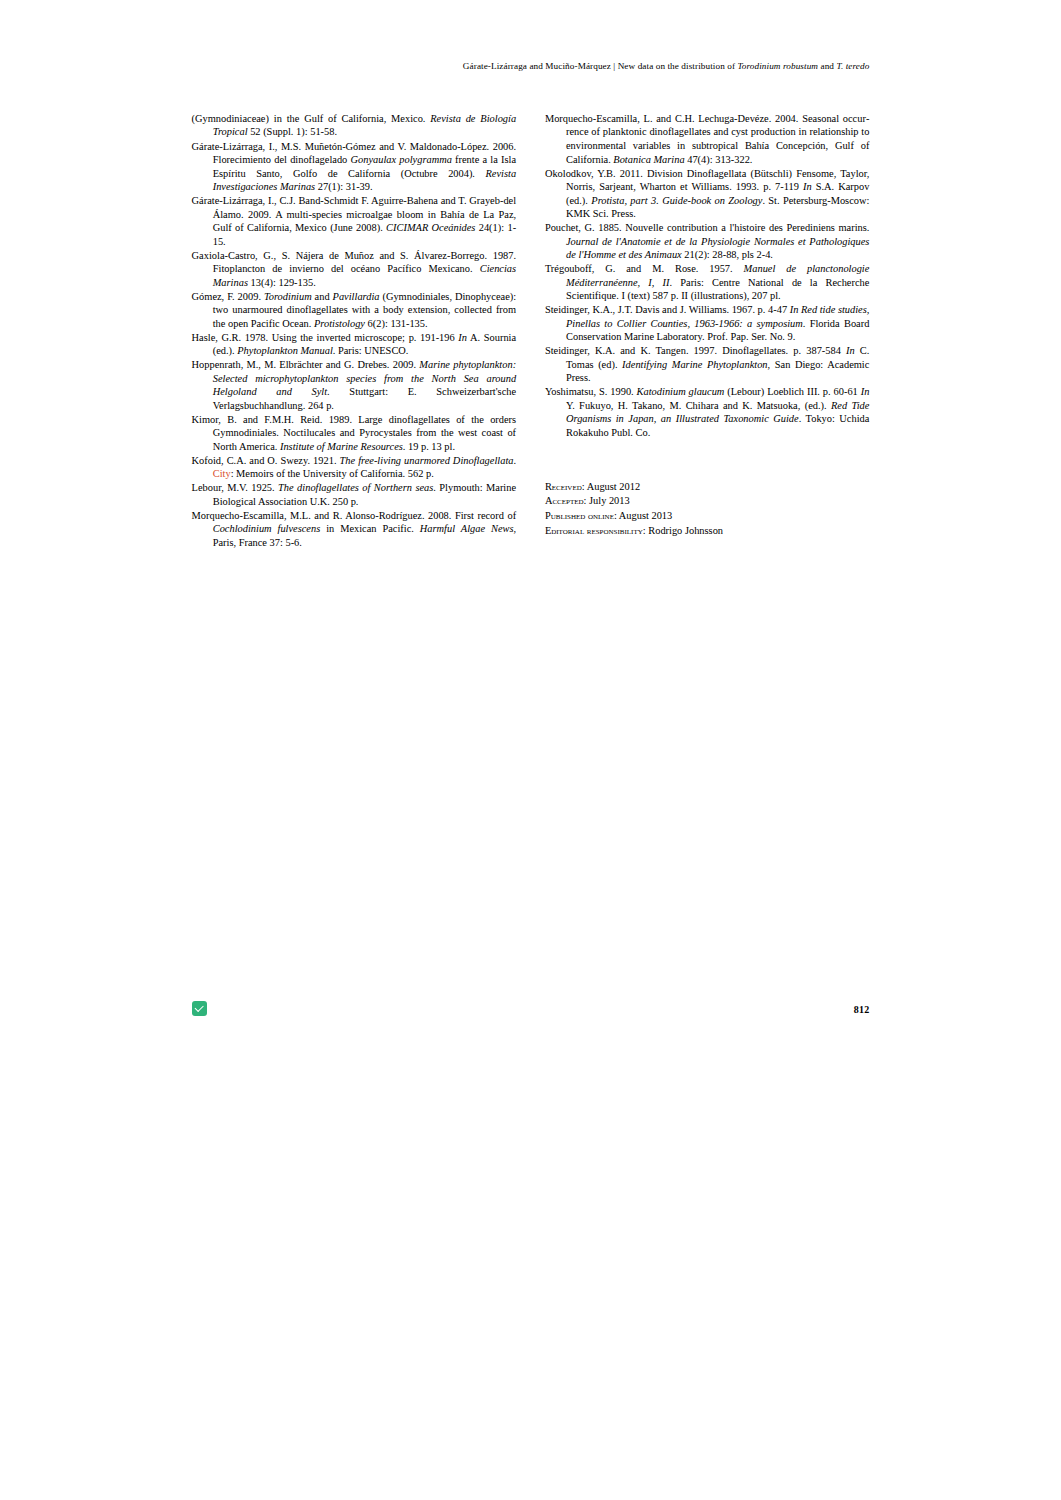Gárate-Lizárraga and Muciño-Márquez | New data on the distribution of Torodinium robustum and T. teredo
(Gymnodiniaceae) in the Gulf of California, Mexico. Revista de Biología Tropical 52 (Suppl. 1): 51-58.
Gárate-Lizárraga, I., M.S. Muñetón-Gómez and V. Maldonado-López. 2006. Florecimiento del dinoflagelado Gonyaulax polygramma frente a la Isla Espíritu Santo, Golfo de California (Octubre 2004). Revista Investigaciones Marinas 27(1): 31-39.
Gárate-Lizárraga, I., C.J. Band-Schmidt F. Aguirre-Bahena and T. Grayeb-del Álamo. 2009. A multi-species microalgae bloom in Bahía de La Paz, Gulf of California, Mexico (June 2008). CICIMAR Oceánides 24(1): 1-15.
Gaxiola-Castro, G., S. Nájera de Muñoz and S. Álvarez-Borrego. 1987. Fitoplancton de invierno del océano Pacífico Mexicano. Ciencias Marinas 13(4): 129-135.
Gómez, F. 2009. Torodinium and Pavillardia (Gymnodiniales, Dinophyceae): two unarmoured dinoflagellates with a body extension, collected from the open Pacific Ocean. Protistology 6(2): 131-135.
Hasle, G.R. 1978. Using the inverted microscope; p. 191-196 In A. Sournia (ed.). Phytoplankton Manual. Paris: UNESCO.
Hoppenrath, M., M. Elbrächter and G. Drebes. 2009. Marine phytoplankton: Selected microphytoplankton species from the North Sea around Helgoland and Sylt. Stuttgart: E. Schweizerbart'sche Verlagsbuchhandlung. 264 p.
Kimor, B. and F.M.H. Reid. 1989. Large dinoflagellates of the orders Gymnodiniales. Noctilucales and Pyrocystales from the west coast of North America. Institute of Marine Resources. 19 p. 13 pl.
Kofoid, C.A. and O. Swezy. 1921. The free-living unarmored Dinoflagellata. City: Memoirs of the University of California. 562 p.
Lebour, M.V. 1925. The dinoflagellates of Northern seas. Plymouth: Marine Biological Association U.K. 250 p.
Morquecho-Escamilla, M.L. and R. Alonso-Rodríguez. 2008. First record of Cochlodinium fulvescens in Mexican Pacific. Harmful Algae News, Paris, France 37: 5-6.
Morquecho-Escamilla, L. and C.H. Lechuga-Devéze. 2004. Seasonal occurrence of planktonic dinoflagellates and cyst production in relationship to environmental variables in subtropical Bahía Concepción, Gulf of California. Botanica Marina 47(4): 313-322.
Okolodkov, Y.B. 2011. Division Dinoflagellata (Bütschli) Fensome, Taylor, Norris, Sarjeant, Wharton et Williams. 1993. p. 7-119 In S.A. Karpov (ed.). Protista, part 3. Guide-book on Zoology. St. Petersburg-Moscow: KMK Sci. Press.
Pouchet, G. 1885. Nouvelle contribution a l'histoire des Perediniens marins. Journal de l'Anatomie et de la Physiologie Normales et Pathologiques de l'Homme et des Animaux 21(2): 28-88, pls 2-4.
Trégouboff, G. and M. Rose. 1957. Manuel de planctonologie Méditerranéenne, I, II. Paris: Centre National de la Recherche Scientifique. I (text) 587 p. II (illustrations), 207 pl.
Steidinger, K.A., J.T. Davis and J. Williams. 1967. p. 4-47 In Red tide studies, Pinellas to Collier Counties, 1963-1966: a symposium. Florida Board Conservation Marine Laboratory. Prof. Pap. Ser. No. 9.
Steidinger, K.A. and K. Tangen. 1997. Dinoflagellates. p. 387-584 In C. Tomas (ed). Identifying Marine Phytoplankton, San Diego: Academic Press.
Yoshimatsu, S. 1990. Katodinium glaucum (Lebour) Loeblich III. p. 60-61 In Y. Fukuyo, H. Takano, M. Chihara and K. Matsuoka, (ed.). Red Tide Organisms in Japan, an Illustrated Taxonomic Guide. Tokyo: Uchida Rokakuho Publ. Co.
Received: August 2012
Accepted: July 2013
Published online: August 2013
Editorial responsibility: Rodrigo Johnsson
812